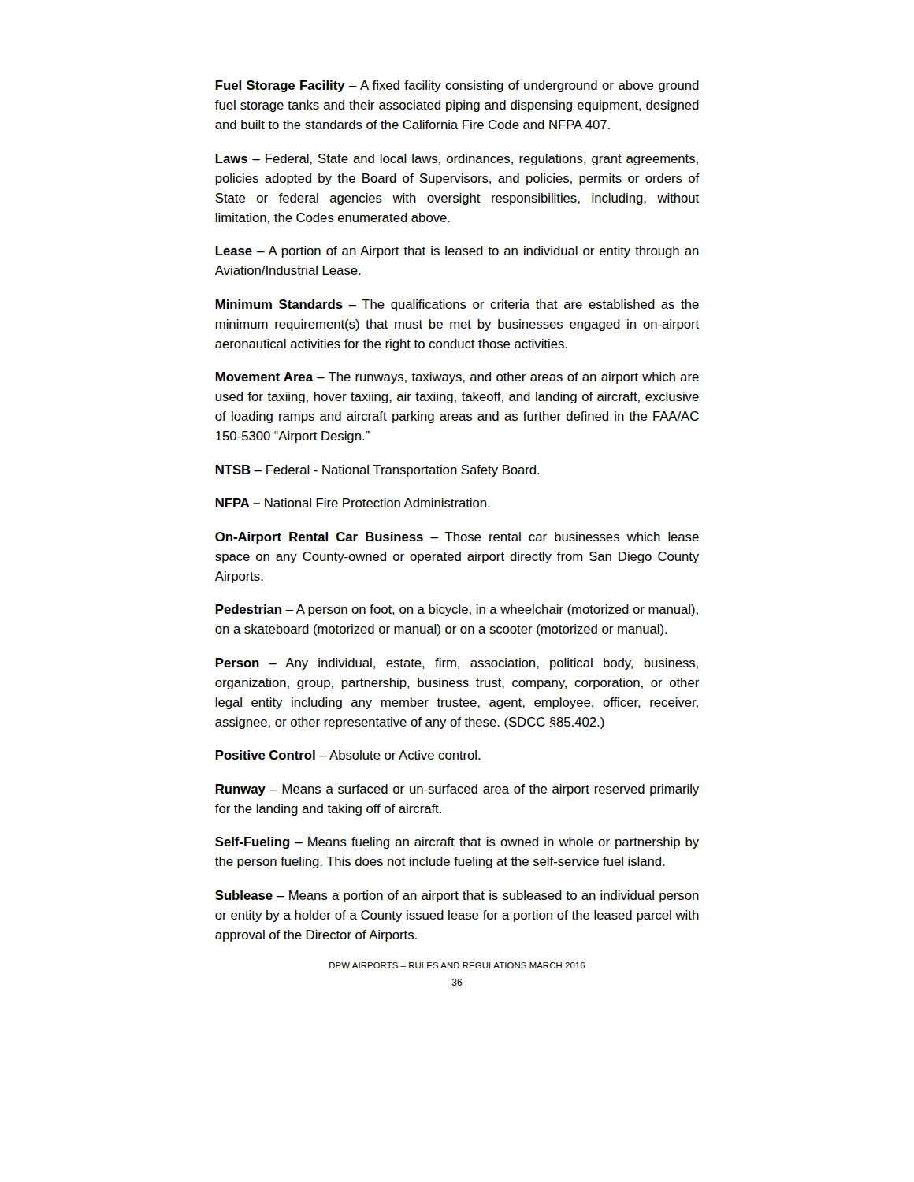Fuel Storage Facility – A fixed facility consisting of underground or above ground fuel storage tanks and their associated piping and dispensing equipment, designed and built to the standards of the California Fire Code and NFPA 407.
Laws – Federal, State and local laws, ordinances, regulations, grant agreements, policies adopted by the Board of Supervisors, and policies, permits or orders of State or federal agencies with oversight responsibilities, including, without limitation, the Codes enumerated above.
Lease – A portion of an Airport that is leased to an individual or entity through an Aviation/Industrial Lease.
Minimum Standards – The qualifications or criteria that are established as the minimum requirement(s) that must be met by businesses engaged in on-airport aeronautical activities for the right to conduct those activities.
Movement Area – The runways, taxiways, and other areas of an airport which are used for taxiing, hover taxiing, air taxiing, takeoff, and landing of aircraft, exclusive of loading ramps and aircraft parking areas and as further defined in the FAA/AC 150-5300 “Airport Design.”
NTSB – Federal - National Transportation Safety Board.
NFPA – National Fire Protection Administration.
On-Airport Rental Car Business – Those rental car businesses which lease space on any County-owned or operated airport directly from San Diego County Airports.
Pedestrian – A person on foot, on a bicycle, in a wheelchair (motorized or manual), on a skateboard (motorized or manual) or on a scooter (motorized or manual).
Person – Any individual, estate, firm, association, political body, business, organization, group, partnership, business trust, company, corporation, or other legal entity including any member trustee, agent, employee, officer, receiver, assignee, or other representative of any of these. (SDCC §85.402.)
Positive Control – Absolute or Active control.
Runway – Means a surfaced or un-surfaced area of the airport reserved primarily for the landing and taking off of aircraft.
Self-Fueling – Means fueling an aircraft that is owned in whole or partnership by the person fueling. This does not include fueling at the self-service fuel island.
Sublease – Means a portion of an airport that is subleased to an individual person or entity by a holder of a County issued lease for a portion of the leased parcel with approval of the Director of Airports.
DPW AIRPORTS – RULES AND REGULATIONS MARCH 2016
36